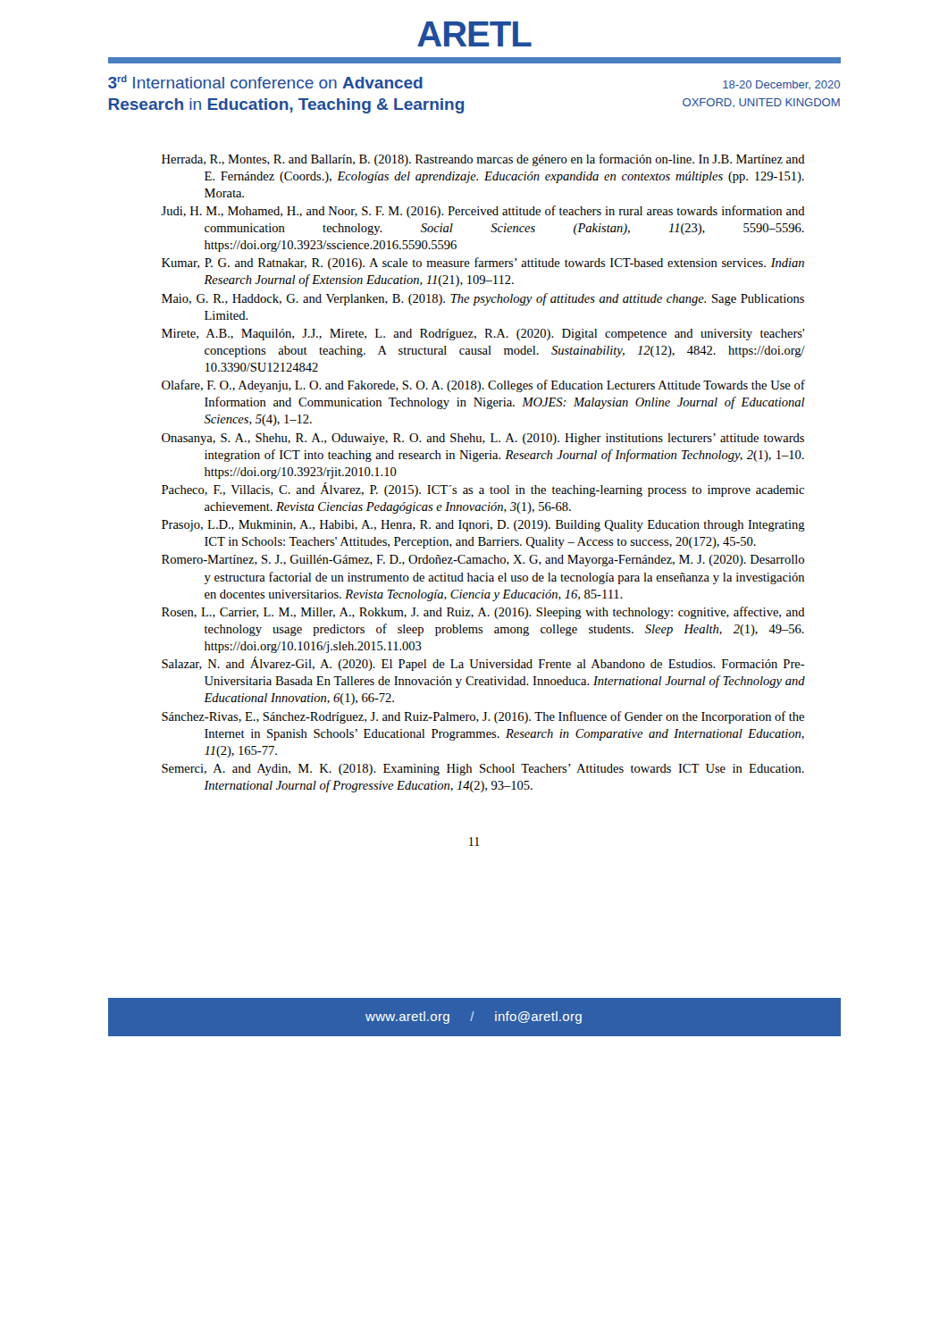ARETL
3rd International conference on Advanced
Research in Education, Teaching & Learning
18-20 December, 2020
OXFORD, UNITED KINGDOM
Herrada, R., Montes, R. and Ballarín, B. (2018). Rastreando marcas de género en la formación on-line. In J.B. Martínez and E. Fernández (Coords.), Ecologías del aprendizaje. Educación expandida en contextos múltiples (pp. 129-151). Morata.
Judi, H. M., Mohamed, H., and Noor, S. F. M. (2016). Perceived attitude of teachers in rural areas towards information and communication technology. Social Sciences (Pakistan), 11(23), 5590–5596. https://doi.org/10.3923/sscience.2016.5590.5596
Kumar, P. G. and Ratnakar, R. (2016). A scale to measure farmers’ attitude towards ICT-based extension services. Indian Research Journal of Extension Education, 11(21), 109–112.
Maio, G. R., Haddock, G. and Verplanken, B. (2018). The psychology of attitudes and attitude change. Sage Publications Limited.
Mirete, A.B., Maquilón, J.J., Mirete, L. and Rodríguez, R.A. (2020). Digital competence and university teachers' conceptions about teaching. A structural causal model. Sustainability, 12(12), 4842. https://doi.org/ 10.3390/SU12124842
Olafare, F. O., Adeyanju, L. O. and Fakorede, S. O. A. (2018). Colleges of Education Lecturers Attitude Towards the Use of Information and Communication Technology in Nigeria. MOJES: Malaysian Online Journal of Educational Sciences, 5(4), 1–12.
Onasanya, S. A., Shehu, R. A., Oduwaiye, R. O. and Shehu, L. A. (2010). Higher institutions lecturers’ attitude towards integration of ICT into teaching and research in Nigeria. Research Journal of Information Technology, 2(1), 1–10. https://doi.org/10.3923/rjit.2010.1.10
Pacheco, F., Villacis, C. and Álvarez, P. (2015). ICT´s as a tool in the teaching-learning process to improve academic achievement. Revista Ciencias Pedagógicas e Innovación, 3(1), 56-68.
Prasojo, L.D., Mukminin, A., Habibi, A., Henra, R. and Iqnori, D. (2019). Building Quality Education through Integrating ICT in Schools: Teachers' Attitudes, Perception, and Barriers. Quality – Access to success, 20(172), 45-50.
Romero-Martínez, S. J., Guillén-Gámez, F. D., Ordoñez-Camacho, X. G, and Mayorga-Fernández, M. J. (2020). Desarrollo y estructura factorial de un instrumento de actitud hacia el uso de la tecnología para la enseñanza y la investigación en docentes universitarios. Revista Tecnología, Ciencia y Educación, 16, 85-111.
Rosen, L., Carrier, L. M., Miller, A., Rokkum, J. and Ruiz, A. (2016). Sleeping with technology: cognitive, affective, and technology usage predictors of sleep problems among college students. Sleep Health, 2(1), 49–56. https://doi.org/10.1016/j.sleh.2015.11.003
Salazar, N. and Álvarez-Gil, A. (2020). El Papel de La Universidad Frente al Abandono de Estudios. Formación Pre-Universitaria Basada En Talleres de Innovación y Creatividad. Innoeduca. International Journal of Technology and Educational Innovation, 6(1), 66-72.
Sánchez-Rivas, E., Sánchez-Rodríguez, J. and Ruiz-Palmero, J. (2016). The Influence of Gender on the Incorporation of the Internet in Spanish Schools’ Educational Programmes. Research in Comparative and International Education, 11(2), 165-77.
Semerci, A. and Aydin, M. K. (2018). Examining High School Teachers’ Attitudes towards ICT Use in Education. International Journal of Progressive Education, 14(2), 93–105.
11
www.aretl.org / info@aretl.org